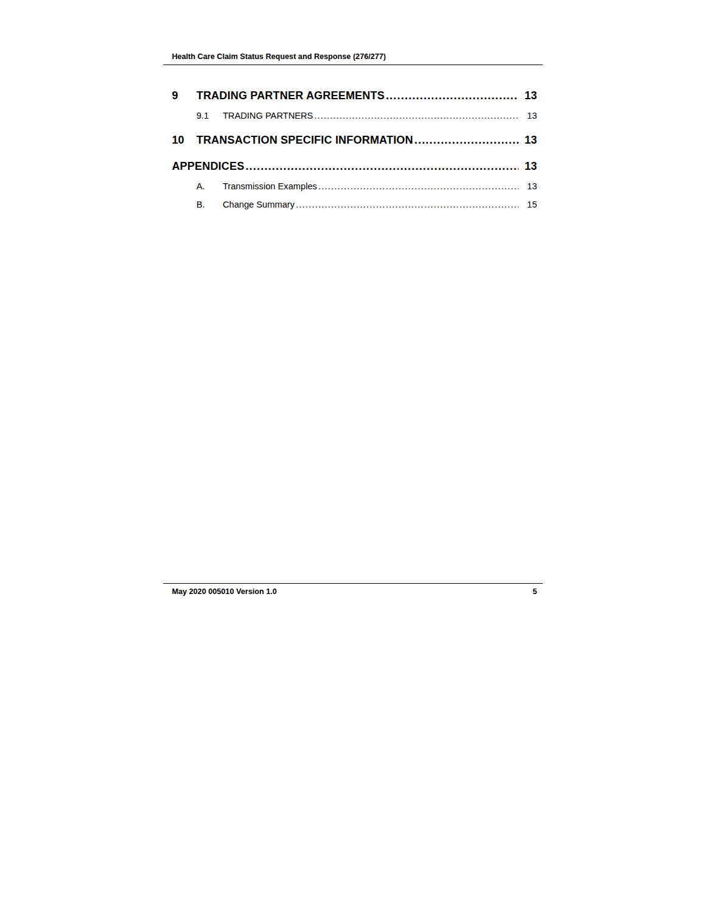Health Care Claim Status Request and Response (276/277)
9 TRADING PARTNER AGREEMENTS ..................................................................... 13
9.1 TRADING PARTNERS ................................................................................................. 13
10 TRANSACTION SPECIFIC INFORMATION ........................................................... 13
APPENDICES ................................................................................................................. 13
A. Transmission Examples ............................................................................................. 13
B. Change Summary ..................................................................................................... 15
May 2020 005010 Version 1.0 5